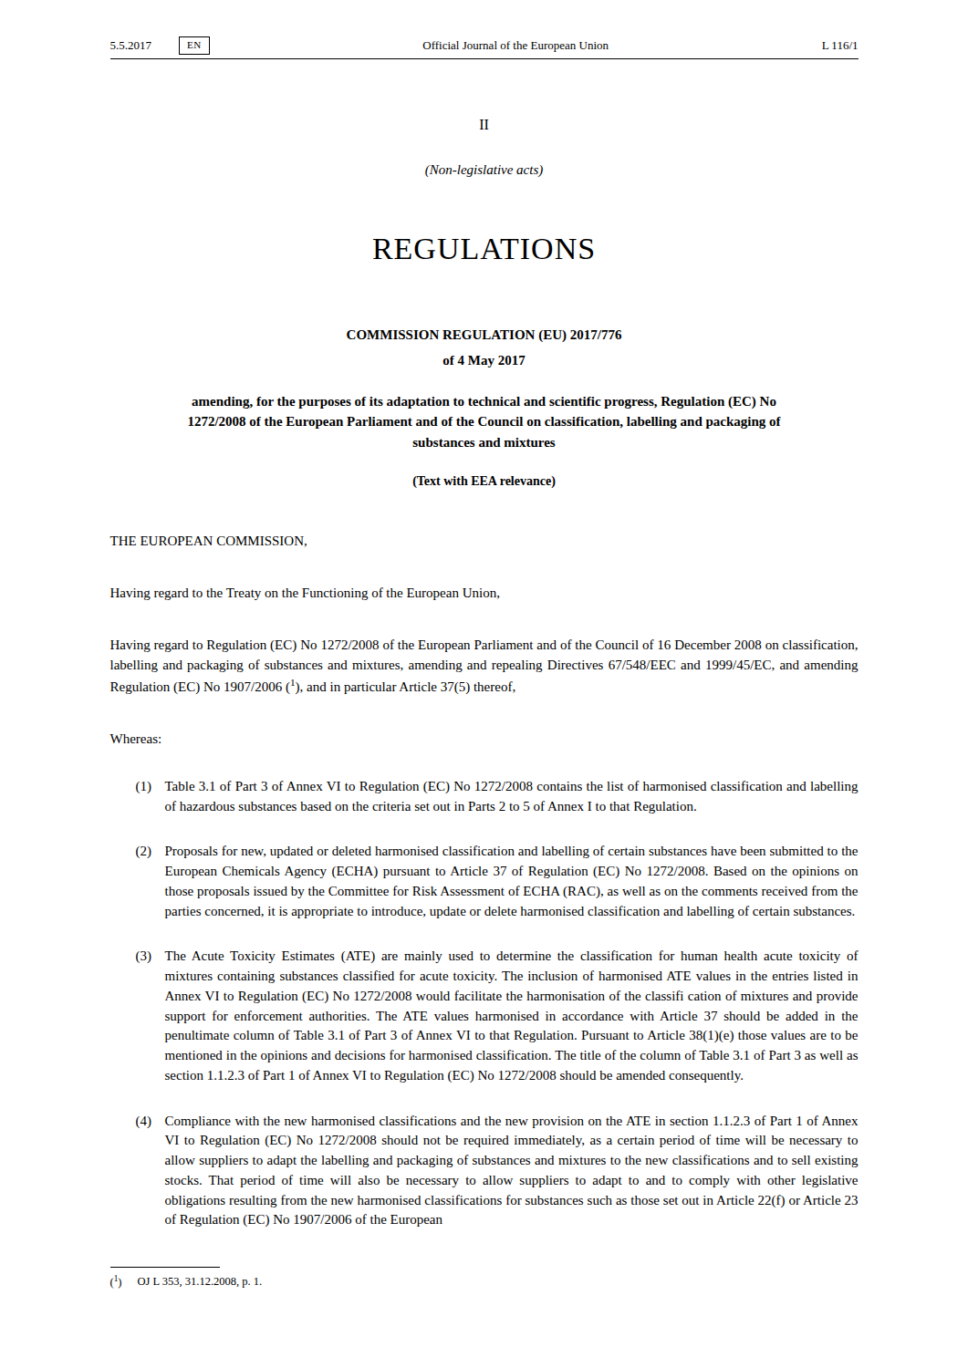5.5.2017 EN Official Journal of the European Union L 116/1
II
(Non-legislative acts)
REGULATIONS
COMMISSION REGULATION (EU) 2017/776
of 4 May 2017
amending, for the purposes of its adaptation to technical and scientific progress, Regulation (EC) No 1272/2008 of the European Parliament and of the Council on classification, labelling and packaging of substances and mixtures
(Text with EEA relevance)
THE EUROPEAN COMMISSION,
Having regard to the Treaty on the Functioning of the European Union,
Having regard to Regulation (EC) No 1272/2008 of the European Parliament and of the Council of 16 December 2008 on classification, labelling and packaging of substances and mixtures, amending and repealing Directives 67/548/EEC and 1999/45/EC, and amending Regulation (EC) No 1907/2006 (1), and in particular Article 37(5) thereof,
Whereas:
(1)
Table 3.1 of Part 3 of Annex VI to Regulation (EC) No 1272/2008 contains the list of harmonised classification and labelling of hazardous substances based on the criteria set out in Parts 2 to 5 of Annex I to that Regulation.
(2)
Proposals for new, updated or deleted harmonised classification and labelling of certain substances have been submitted to the European Chemicals Agency (ECHA) pursuant to Article 37 of Regulation (EC) No 1272/2008. Based on the opinions on those proposals issued by the Committee for Risk Assessment of ECHA (RAC), as well as on the comments received from the parties concerned, it is appropriate to introduce, update or delete harmonised classification and labelling of certain substances.
(3)
The Acute Toxicity Estimates (ATE) are mainly used to determine the classification for human health acute toxicity of mixtures containing substances classified for acute toxicity. The inclusion of harmonised ATE values in the entries listed in Annex VI to Regulation (EC) No 1272/2008 would facilitate the harmonisation of the classifi­ cation of mixtures and provide support for enforcement authorities. The ATE values harmonised in accordance with Article 37 should be added in the penultimate column of Table 3.1 of Part 3 of Annex VI to that Regulation. Pursuant to Article 38(1)(e) those values are to be mentioned in the opinions and decisions for harmonised classification. The title of the column of Table 3.1 of Part 3 as well as section 1.1.2.3 of Part 1 of Annex VI to Regulation (EC) No 1272/2008 should be amended consequently.
(4)
Compliance with the new harmonised classifications and the new provision on the ATE in section 1.1.2.3 of Part 1 of Annex VI to Regulation (EC) No 1272/2008 should not be required immediately, as a certain period of time will be necessary to allow suppliers to adapt the labelling and packaging of substances and mixtures to the new classifications and to sell existing stocks. That period of time will also be necessary to allow suppliers to adapt to and to comply with other legislative obligations resulting from the new harmonised classifications for substances such as those set out in Article 22(f) or Article 23 of Regulation (EC) No 1907/2006 of the European
(1) OJ L 353, 31.12.2008, p. 1.